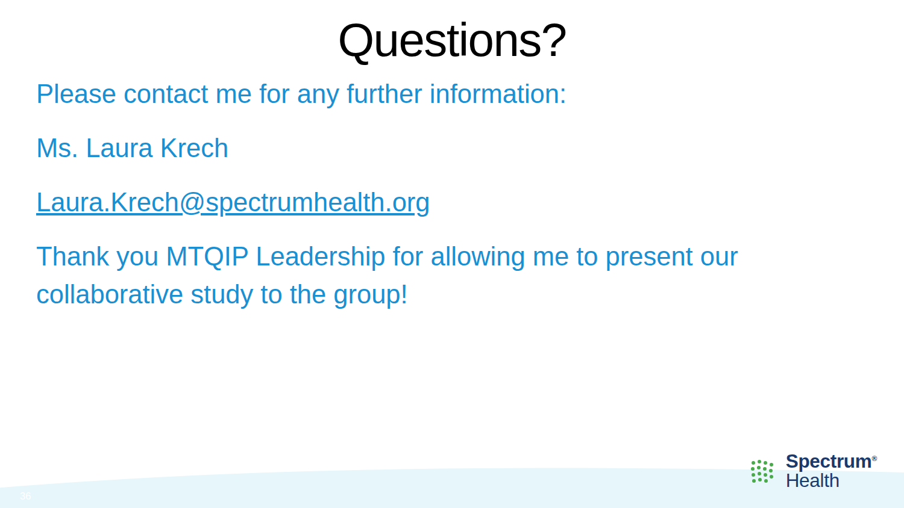Questions?
Please contact me for any further information:
Ms. Laura Krech
Laura.Krech@spectrumhealth.org
Thank you MTQIP Leadership for allowing me to present our collaborative study to the group!
36
Spectrum®
Health